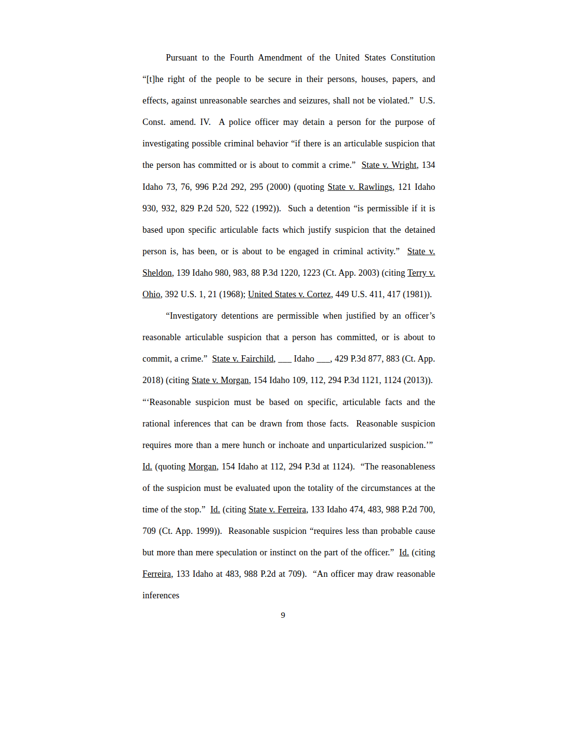Pursuant to the Fourth Amendment of the United States Constitution “[t]he right of the people to be secure in their persons, houses, papers, and effects, against unreasonable searches and seizures, shall not be violated.” U.S. Const. amend. IV. A police officer may detain a person for the purpose of investigating possible criminal behavior “if there is an articulable suspicion that the person has committed or is about to commit a crime.” State v. Wright, 134 Idaho 73, 76, 996 P.2d 292, 295 (2000) (quoting State v. Rawlings, 121 Idaho 930, 932, 829 P.2d 520, 522 (1992)). Such a detention “is permissible if it is based upon specific articulable facts which justify suspicion that the detained person is, has been, or is about to be engaged in criminal activity.” State v. Sheldon, 139 Idaho 980, 983, 88 P.3d 1220, 1223 (Ct. App. 2003) (citing Terry v. Ohio, 392 U.S. 1, 21 (1968); United States v. Cortez, 449 U.S. 411, 417 (1981)).
“Investigatory detentions are permissible when justified by an officer’s reasonable articulable suspicion that a person has committed, or is about to commit, a crime.” State v. Fairchild, ___ Idaho ___, 429 P.3d 877, 883 (Ct. App. 2018) (citing State v. Morgan, 154 Idaho 109, 112, 294 P.3d 1121, 1124 (2013)). “‘Reasonable suspicion must be based on specific, articulable facts and the rational inferences that can be drawn from those facts. Reasonable suspicion requires more than a mere hunch or inchoate and unparticularized suspicion.’” Id. (quoting Morgan, 154 Idaho at 112, 294 P.3d at 1124). “The reasonableness of the suspicion must be evaluated upon the totality of the circumstances at the time of the stop.” Id. (citing State v. Ferreira, 133 Idaho 474, 483, 988 P.2d 700, 709 (Ct. App. 1999)). Reasonable suspicion “requires less than probable cause but more than mere speculation or instinct on the part of the officer.” Id. (citing Ferreira, 133 Idaho at 483, 988 P.2d at 709). “An officer may draw reasonable inferences
9